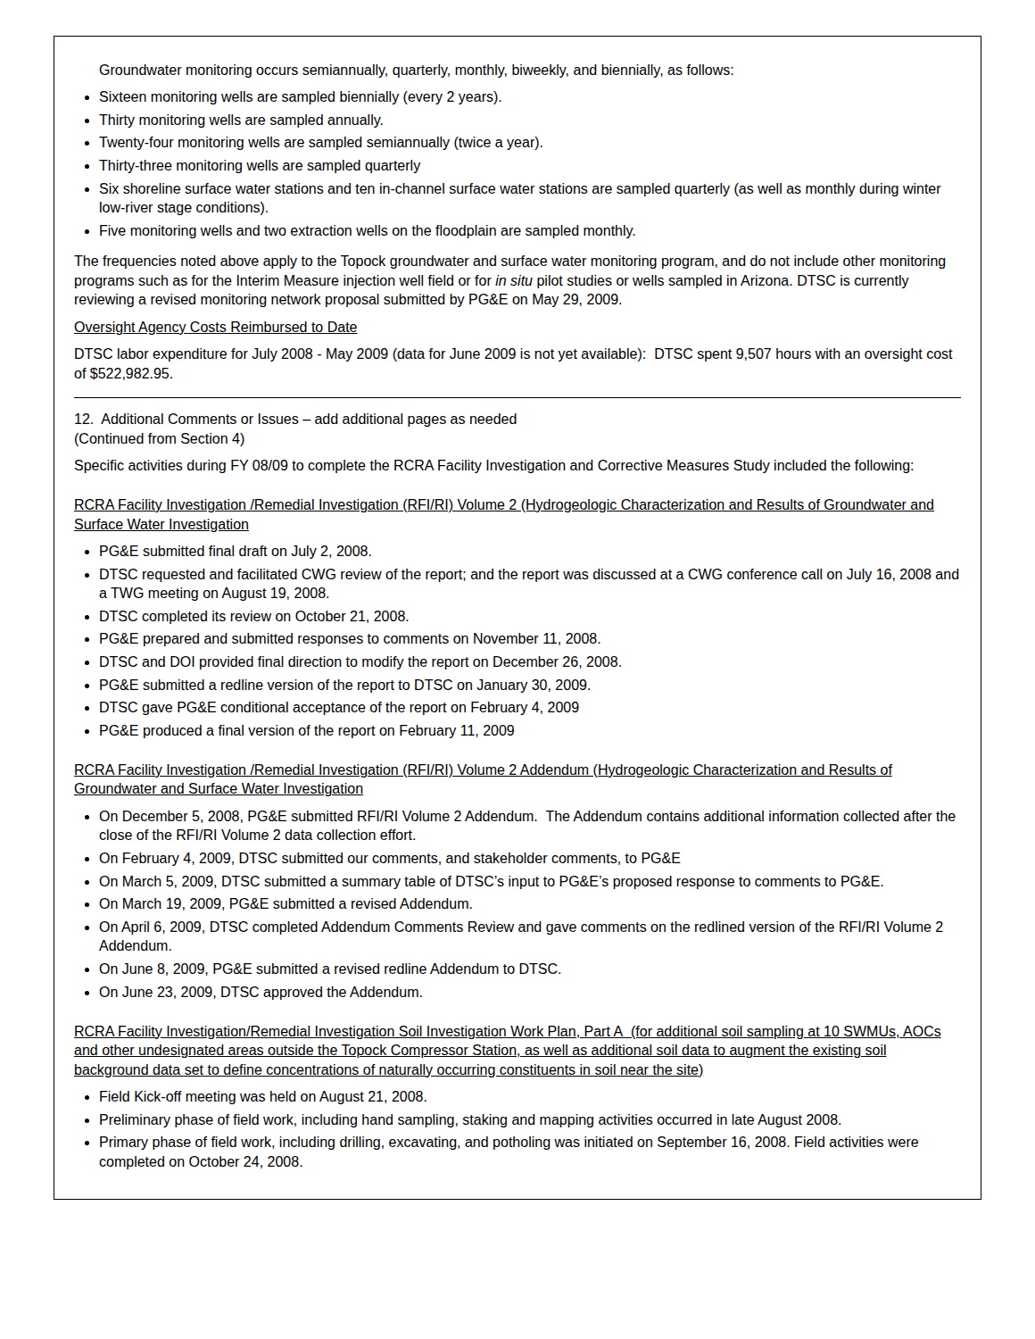Groundwater monitoring occurs semiannually, quarterly, monthly, biweekly, and biennially, as follows:
Sixteen monitoring wells are sampled biennially (every 2 years).
Thirty monitoring wells are sampled annually.
Twenty-four monitoring wells are sampled semiannually (twice a year).
Thirty-three monitoring wells are sampled quarterly
Six shoreline surface water stations and ten in-channel surface water stations are sampled quarterly (as well as monthly during winter low-river stage conditions).
Five monitoring wells and two extraction wells on the floodplain are sampled monthly.
The frequencies noted above apply to the Topock groundwater and surface water monitoring program, and do not include other monitoring programs such as for the Interim Measure injection well field or for in situ pilot studies or wells sampled in Arizona. DTSC is currently reviewing a revised monitoring network proposal submitted by PG&E on May 29, 2009.
Oversight Agency Costs Reimbursed to Date
DTSC labor expenditure for July 2008 - May 2009 (data for June 2009 is not yet available): DTSC spent 9,507 hours with an oversight cost of $522,982.95.
12. Additional Comments or Issues – add additional pages as needed
(Continued from Section 4)
Specific activities during FY 08/09 to complete the RCRA Facility Investigation and Corrective Measures Study included the following:
RCRA Facility Investigation /Remedial Investigation (RFI/RI) Volume 2 (Hydrogeologic Characterization and Results of Groundwater and Surface Water Investigation
PG&E submitted final draft on July 2, 2008.
DTSC requested and facilitated CWG review of the report; and the report was discussed at a CWG conference call on July 16, 2008 and a TWG meeting on August 19, 2008.
DTSC completed its review on October 21, 2008.
PG&E prepared and submitted responses to comments on November 11, 2008.
DTSC and DOI provided final direction to modify the report on December 26, 2008.
PG&E submitted a redline version of the report to DTSC on January 30, 2009.
DTSC gave PG&E conditional acceptance of the report on February 4, 2009
PG&E produced a final version of the report on February 11, 2009
RCRA Facility Investigation /Remedial Investigation (RFI/RI) Volume 2 Addendum (Hydrogeologic Characterization and Results of Groundwater and Surface Water Investigation
On December 5, 2008, PG&E submitted RFI/RI Volume 2 Addendum. The Addendum contains additional information collected after the close of the RFI/RI Volume 2 data collection effort.
On February 4, 2009, DTSC submitted our comments, and stakeholder comments, to PG&E
On March 5, 2009, DTSC submitted a summary table of DTSC’s input to PG&E’s proposed response to comments to PG&E.
On March 19, 2009, PG&E submitted a revised Addendum.
On April 6, 2009, DTSC completed Addendum Comments Review and gave comments on the redlined version of the RFI/RI Volume 2 Addendum.
On June 8, 2009, PG&E submitted a revised redline Addendum to DTSC.
On June 23, 2009, DTSC approved the Addendum.
RCRA Facility Investigation/Remedial Investigation Soil Investigation Work Plan, Part A (for additional soil sampling at 10 SWMUs, AOCs and other undesignated areas outside the Topock Compressor Station, as well as additional soil data to augment the existing soil background data set to define concentrations of naturally occurring constituents in soil near the site)
Field Kick-off meeting was held on August 21, 2008.
Preliminary phase of field work, including hand sampling, staking and mapping activities occurred in late August 2008.
Primary phase of field work, including drilling, excavating, and potholing was initiated on September 16, 2008. Field activities were completed on October 24, 2008.